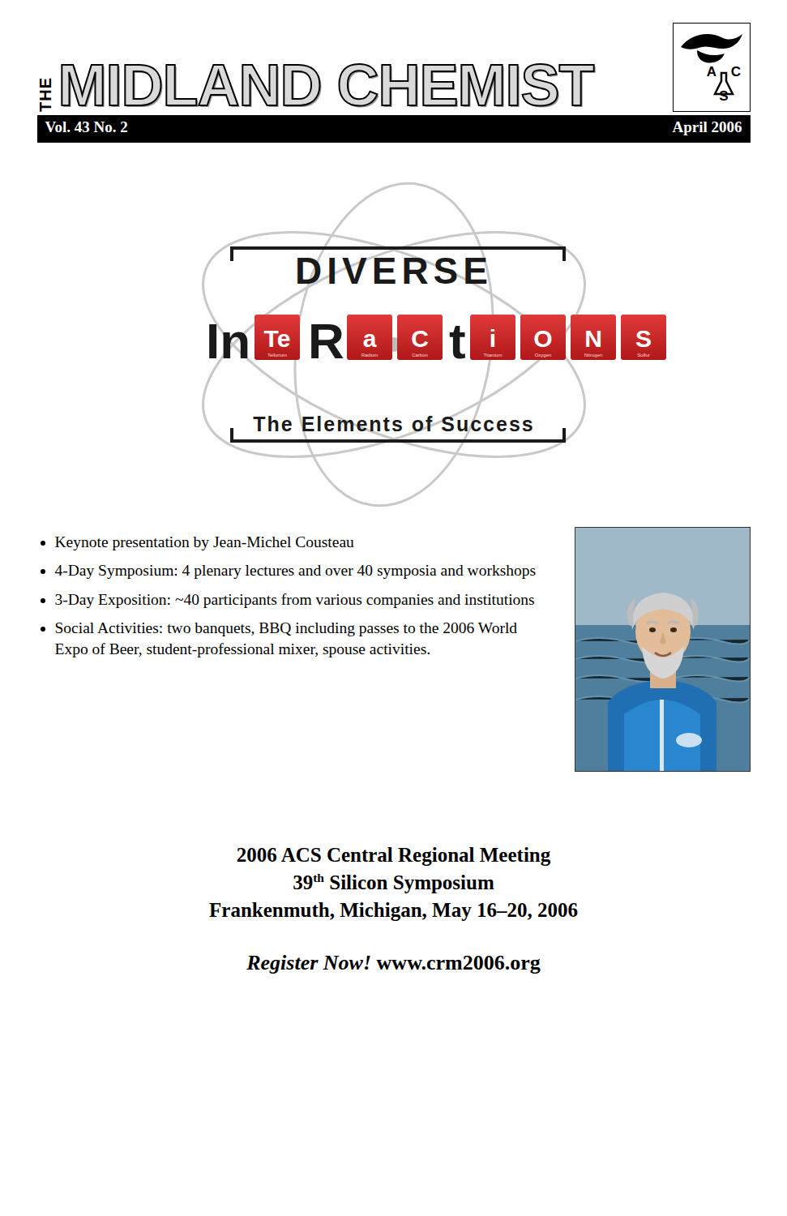THE
MIDLAND CHEMIST
A C S
Vol. 43 No. 2 April 2006
DIVERSE In Te Tellurium R a Radium C Carbon t i Titanium O Oxygen N Nitrogen S Sulfur The Elements of Success
Keynote presentation by Jean-Michel Cousteau
4-Day Symposium: 4 plenary lectures and over 40 symposia and workshops
3-Day Exposition: ~40 participants from various companies and institutions
Social Activities: two banquets, BBQ including passes to the 2006 World Expo of Beer, student-professional mixer, spouse activities.
2006 ACS Central Regional Meeting
39th Silicon Symposium
Frankenmuth, Michigan, May 16–20, 2006
Register Now! www.crm2006.org